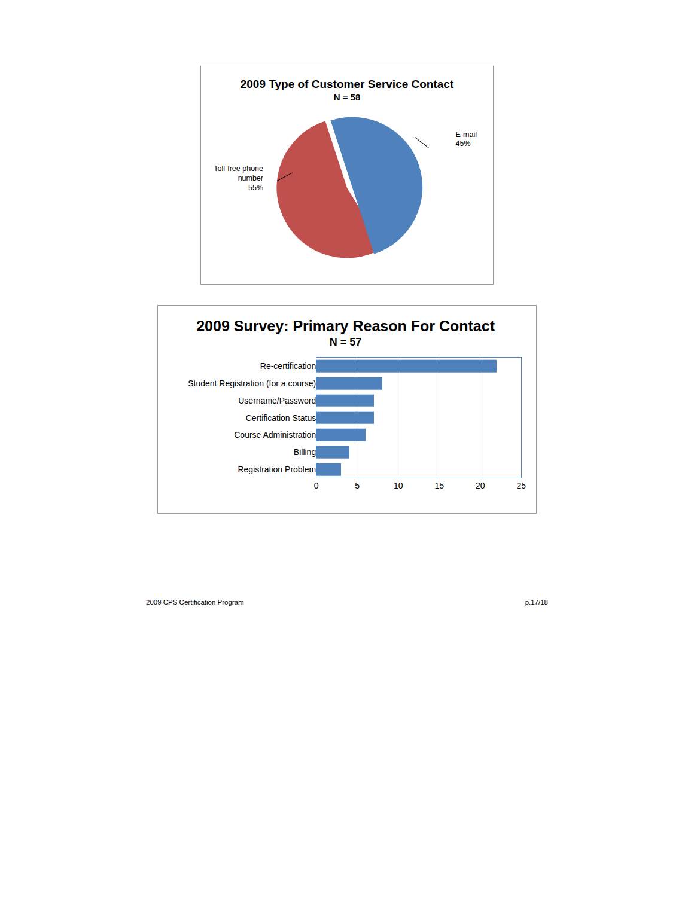2009 Type of Customer Service Contact
N = 58
E-mail
45%
Toll-free phone
number
55%
2009 Survey: Primary Reason For Contact
N = 57
| Re-certification | |
| Student Registration (for a course) | |
| Username/Password | |
| Certification Status | |
| Course Administration | |
| Billing | |
| Registration Problem | |
| | 0 5 10 15 20 25 |
2009 CPS Certification Program p.17/18